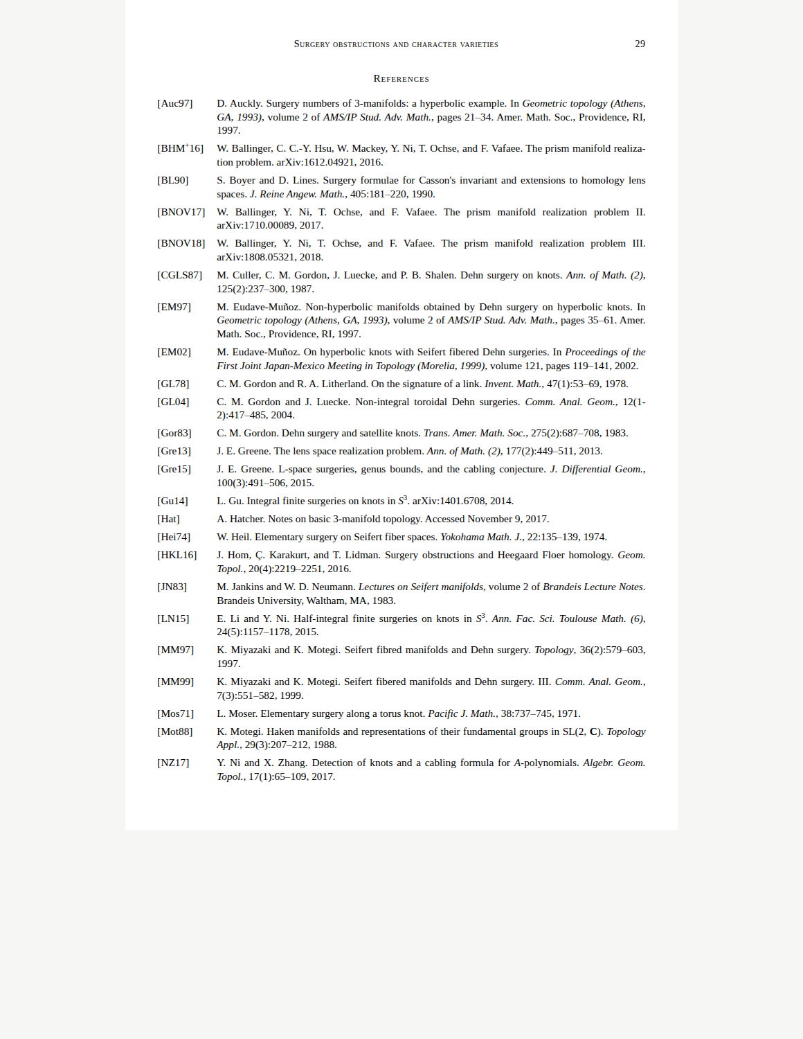Surgery obstructions and character varieties 29
References
[Auc97]
D. Auckly. Surgery numbers of 3-manifolds: a hyperbolic example. In Geometric topology (Athens, GA, 1993), volume 2 of AMS/IP Stud. Adv. Math., pages 21–34. Amer. Math. Soc., Providence, RI, 1997.
[BHM+16]
W. Ballinger, C. C.-Y. Hsu, W. Mackey, Y. Ni, T. Ochse, and F. Vafaee. The prism manifold realization problem. arXiv:1612.04921, 2016.
[BL90]
S. Boyer and D. Lines. Surgery formulae for Casson's invariant and extensions to homology lens spaces. J. Reine Angew. Math., 405:181–220, 1990.
[BNOV17]
W. Ballinger, Y. Ni, T. Ochse, and F. Vafaee. The prism manifold realization problem II. arXiv:1710.00089, 2017.
[BNOV18]
W. Ballinger, Y. Ni, T. Ochse, and F. Vafaee. The prism manifold realization problem III. arXiv:1808.05321, 2018.
[CGLS87]
M. Culler, C. M. Gordon, J. Luecke, and P. B. Shalen. Dehn surgery on knots. Ann. of Math. (2), 125(2):237–300, 1987.
[EM97]
M. Eudave-Muñoz. Non-hyperbolic manifolds obtained by Dehn surgery on hyperbolic knots. In Geometric topology (Athens, GA, 1993), volume 2 of AMS/IP Stud. Adv. Math., pages 35–61. Amer. Math. Soc., Providence, RI, 1997.
[EM02]
M. Eudave-Muñoz. On hyperbolic knots with Seifert fibered Dehn surgeries. In Proceedings of the First Joint Japan-Mexico Meeting in Topology (Morelia, 1999), volume 121, pages 119–141, 2002.
[GL78]
C. M. Gordon and R. A. Litherland. On the signature of a link. Invent. Math., 47(1):53–69, 1978.
[GL04]
C. M. Gordon and J. Luecke. Non-integral toroidal Dehn surgeries. Comm. Anal. Geom., 12(1-2):417–485, 2004.
[Gor83]
C. M. Gordon. Dehn surgery and satellite knots. Trans. Amer. Math. Soc., 275(2):687–708, 1983.
[Gre13]
J. E. Greene. The lens space realization problem. Ann. of Math. (2), 177(2):449–511, 2013.
[Gre15]
J. E. Greene. L-space surgeries, genus bounds, and the cabling conjecture. J. Differential Geom., 100(3):491–506, 2015.
[Gu14]
L. Gu. Integral finite surgeries on knots in S3. arXiv:1401.6708, 2014.
[Hat]
A. Hatcher. Notes on basic 3-manifold topology. Accessed November 9, 2017.
[Hei74]
W. Heil. Elementary surgery on Seifert fiber spaces. Yokohama Math. J., 22:135–139, 1974.
[HKL16]
J. Hom, Ç. Karakurt, and T. Lidman. Surgery obstructions and Heegaard Floer homology. Geom. Topol., 20(4):2219–2251, 2016.
[JN83]
M. Jankins and W. D. Neumann. Lectures on Seifert manifolds, volume 2 of Brandeis Lecture Notes. Brandeis University, Waltham, MA, 1983.
[LN15]
E. Li and Y. Ni. Half-integral finite surgeries on knots in S3. Ann. Fac. Sci. Toulouse Math. (6), 24(5):1157–1178, 2015.
[MM97]
K. Miyazaki and K. Motegi. Seifert fibred manifolds and Dehn surgery. Topology, 36(2):579–603, 1997.
[MM99]
K. Miyazaki and K. Motegi. Seifert fibered manifolds and Dehn surgery. III. Comm. Anal. Geom., 7(3):551–582, 1999.
[Mos71]
L. Moser. Elementary surgery along a torus knot. Pacific J. Math., 38:737–745, 1971.
[Mot88]
K. Motegi. Haken manifolds and representations of their fundamental groups in SL(2, C). Topology Appl., 29(3):207–212, 1988.
[NZ17]
Y. Ni and X. Zhang. Detection of knots and a cabling formula for A-polynomials. Algebr. Geom. Topol., 17(1):65–109, 2017.